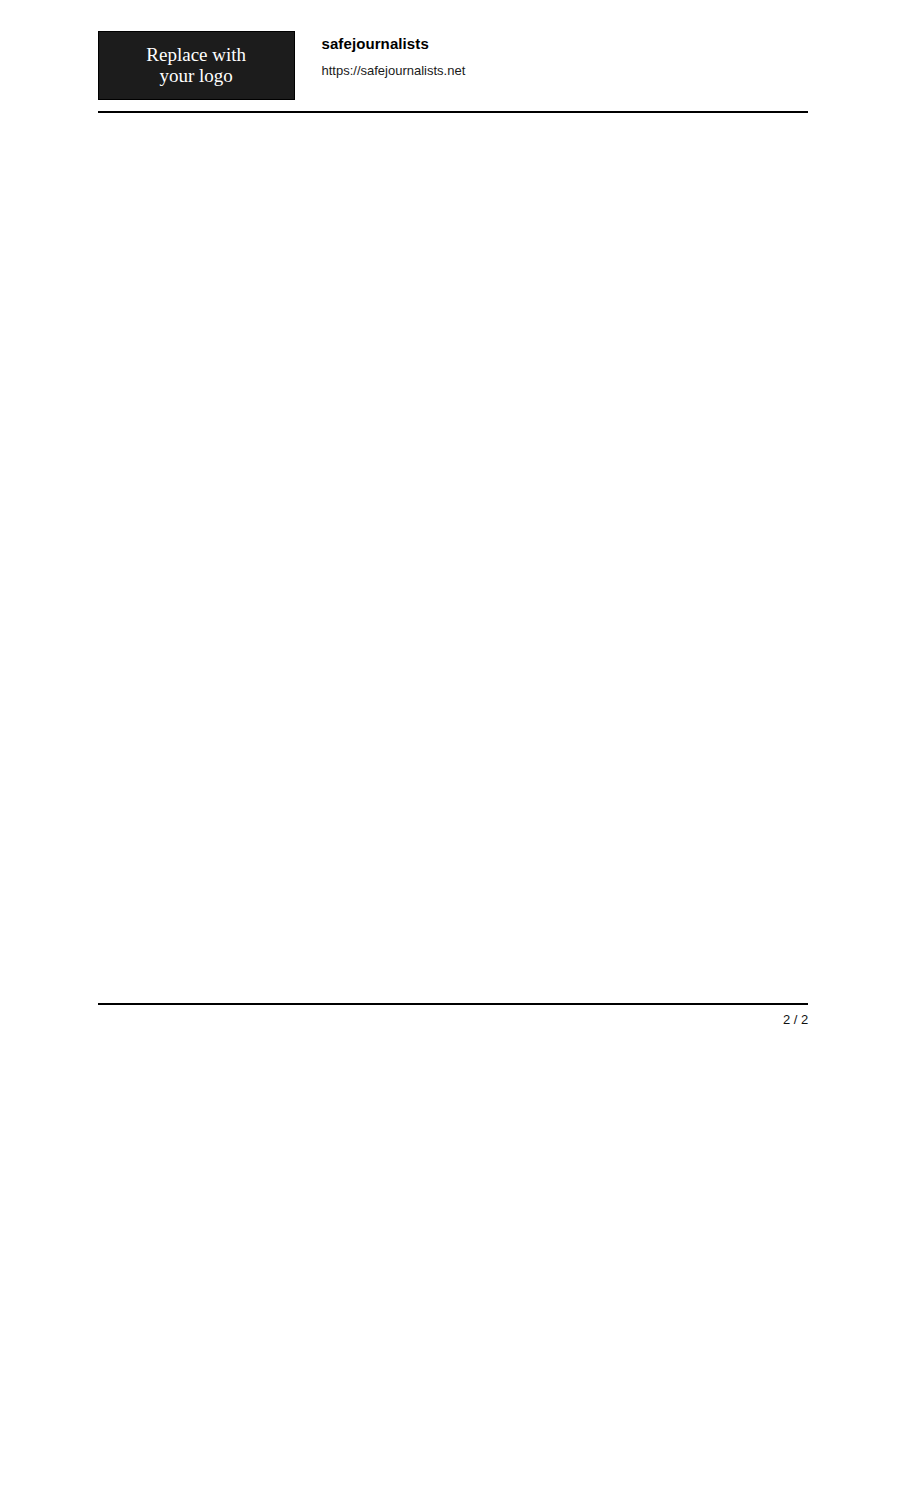Replace with your logo
safejournalists
https://safejournalists.net
2 / 2